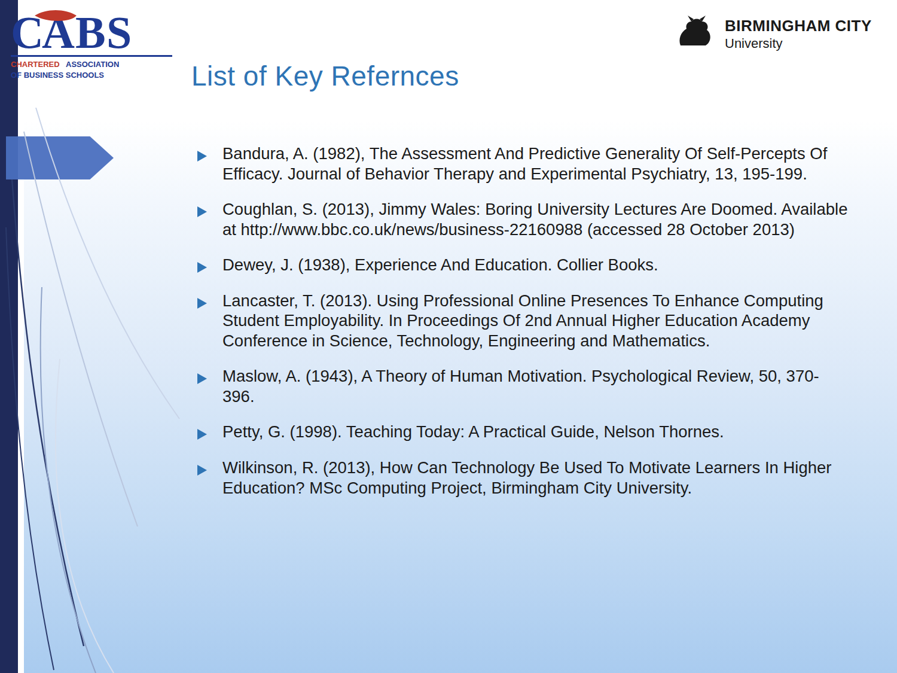C A B S CHARTERED ASSOCIATION OF BUSINESS SCHOOLS BIRMINGHAM CITY University
List of Key Refernces
Bandura, A. (1982), The Assessment And Predictive Generality Of Self-Percepts Of Efficacy. Journal of Behavior Therapy and Experimental Psychiatry, 13, 195-199.
Coughlan, S. (2013), Jimmy Wales: Boring University Lectures Are Doomed. Available at http://www.bbc.co.uk/news/business-22160988 (accessed 28 October 2013)
Dewey, J. (1938), Experience And Education. Collier Books.
Lancaster, T. (2013). Using Professional Online Presences To Enhance Computing Student Employability. In Proceedings Of 2nd Annual Higher Education Academy Conference in Science, Technology, Engineering and Mathematics.
Maslow, A. (1943), A Theory of Human Motivation. Psychological Review, 50, 370-396.
Petty, G. (1998). Teaching Today: A Practical Guide, Nelson Thornes.
Wilkinson, R. (2013), How Can Technology Be Used To Motivate Learners In Higher Education? MSc Computing Project, Birmingham City University.